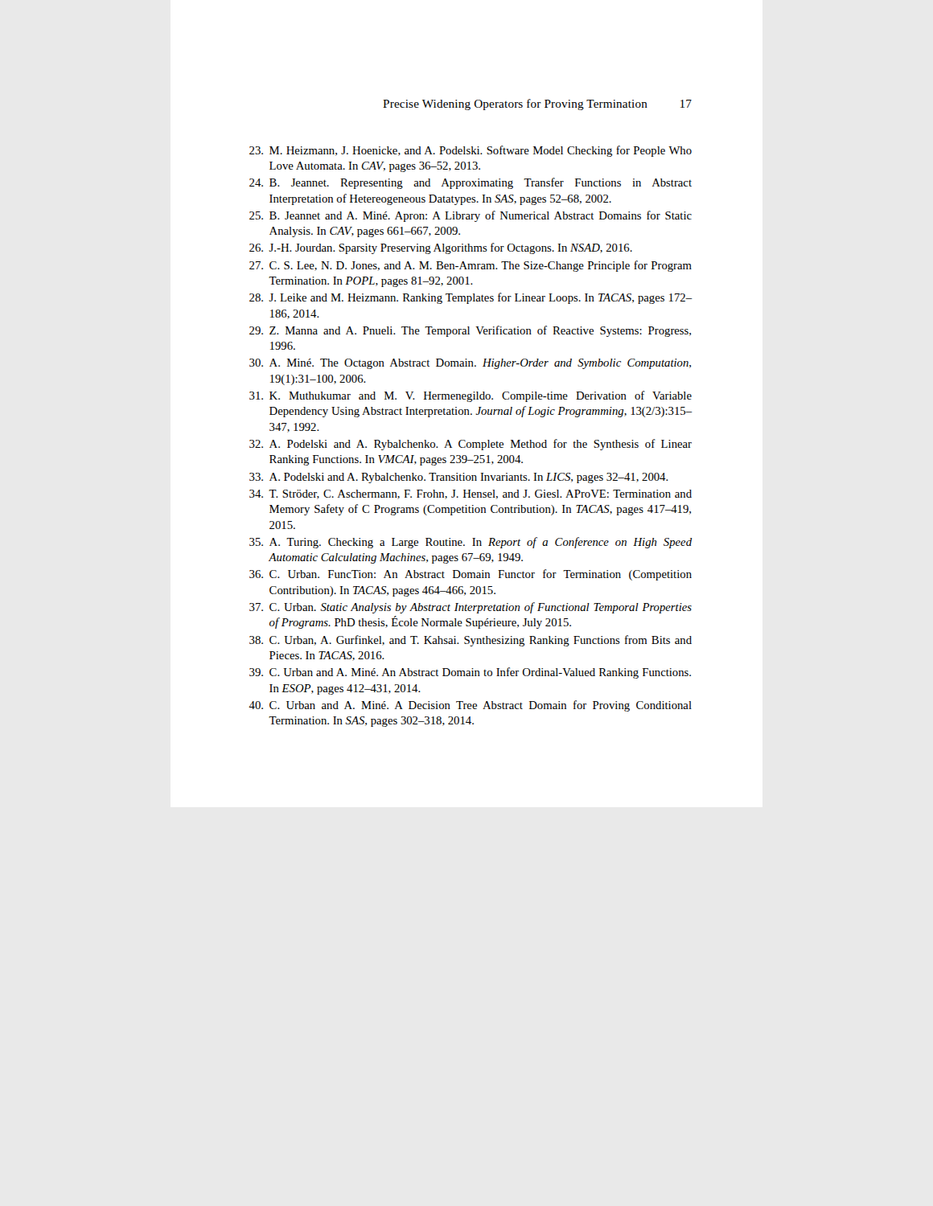Precise Widening Operators for Proving Termination17
23. M. Heizmann, J. Hoenicke, and A. Podelski. Software Model Checking for People Who Love Automata. In CAV, pages 36–52, 2013.
24. B. Jeannet. Representing and Approximating Transfer Functions in Abstract Interpretation of Hetereogeneous Datatypes. In SAS, pages 52–68, 2002.
25. B. Jeannet and A. Miné. Apron: A Library of Numerical Abstract Domains for Static Analysis. In CAV, pages 661–667, 2009.
26. J.-H. Jourdan. Sparsity Preserving Algorithms for Octagons. In NSAD, 2016.
27. C. S. Lee, N. D. Jones, and A. M. Ben-Amram. The Size-Change Principle for Program Termination. In POPL, pages 81–92, 2001.
28. J. Leike and M. Heizmann. Ranking Templates for Linear Loops. In TACAS, pages 172–186, 2014.
29. Z. Manna and A. Pnueli. The Temporal Verification of Reactive Systems: Progress, 1996.
30. A. Miné. The Octagon Abstract Domain. Higher-Order and Symbolic Computation, 19(1):31–100, 2006.
31. K. Muthukumar and M. V. Hermenegildo. Compile-time Derivation of Variable Dependency Using Abstract Interpretation. Journal of Logic Programming, 13(2/3):315–347, 1992.
32. A. Podelski and A. Rybalchenko. A Complete Method for the Synthesis of Linear Ranking Functions. In VMCAI, pages 239–251, 2004.
33. A. Podelski and A. Rybalchenko. Transition Invariants. In LICS, pages 32–41, 2004.
34. T. Ströder, C. Aschermann, F. Frohn, J. Hensel, and J. Giesl. AProVE: Termination and Memory Safety of C Programs (Competition Contribution). In TACAS, pages 417–419, 2015.
35. A. Turing. Checking a Large Routine. In Report of a Conference on High Speed Automatic Calculating Machines, pages 67–69, 1949.
36. C. Urban. FuncTion: An Abstract Domain Functor for Termination (Competition Contribution). In TACAS, pages 464–466, 2015.
37. C. Urban. Static Analysis by Abstract Interpretation of Functional Temporal Properties of Programs. PhD thesis, École Normale Supérieure, July 2015.
38. C. Urban, A. Gurfinkel, and T. Kahsai. Synthesizing Ranking Functions from Bits and Pieces. In TACAS, 2016.
39. C. Urban and A. Miné. An Abstract Domain to Infer Ordinal-Valued Ranking Functions. In ESOP, pages 412–431, 2014.
40. C. Urban and A. Miné. A Decision Tree Abstract Domain for Proving Conditional Termination. In SAS, pages 302–318, 2014.